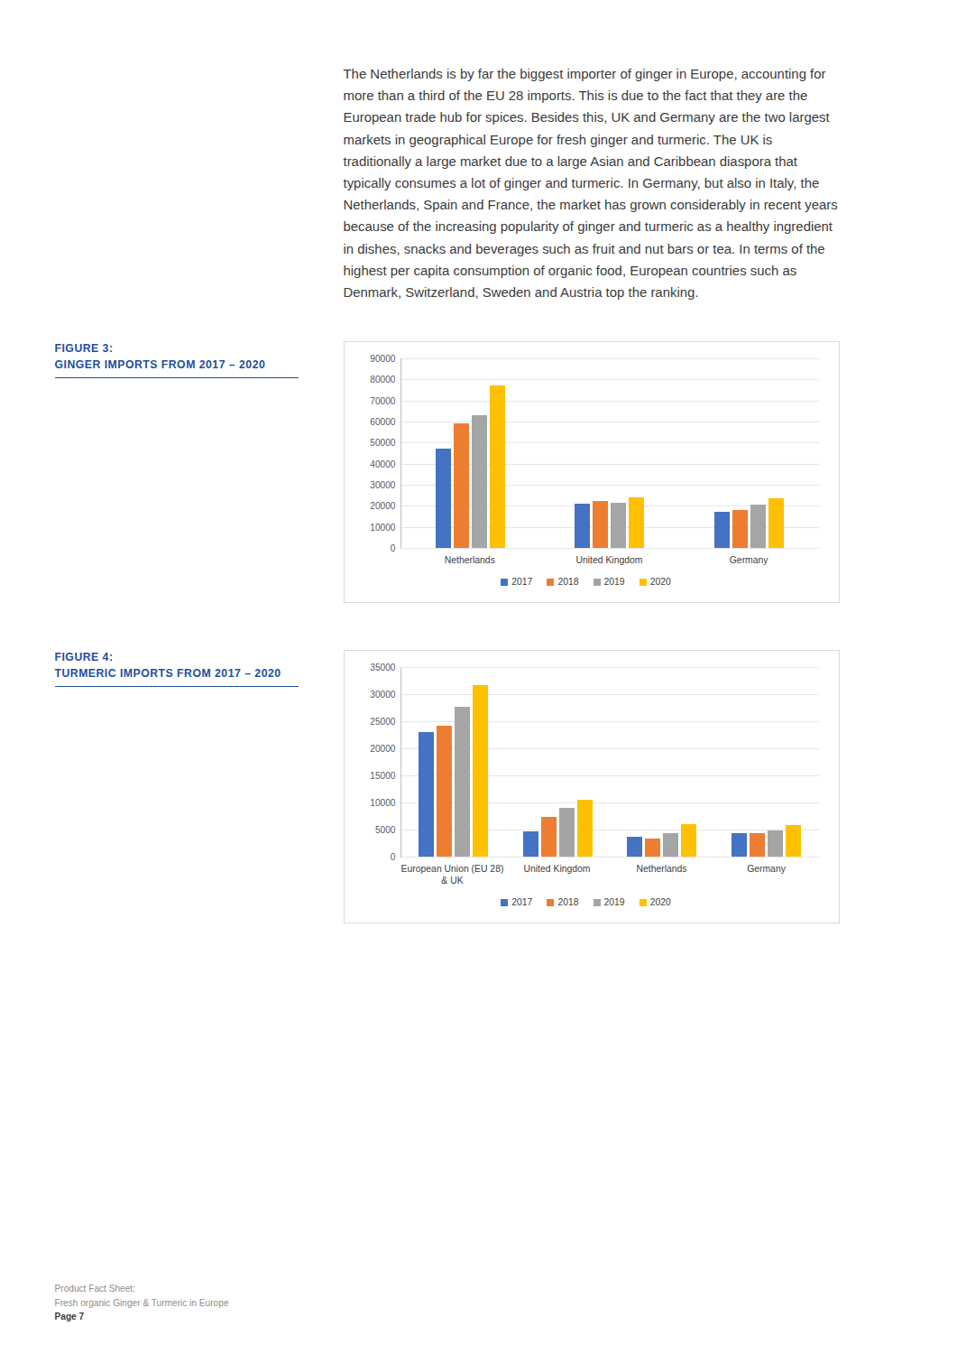The Netherlands is by far the biggest importer of ginger in Europe, accounting for more than a third of the EU 28 imports. This is due to the fact that they are the European trade hub for spices. Besides this, UK and Germany are the two largest markets in geographical Europe for fresh ginger and turmeric. The UK is traditionally a large market due to a large Asian and Caribbean diaspora that typically consumes a lot of ginger and turmeric. In Germany, but also in Italy, the Netherlands, Spain and France, the market has grown considerably in recent years because of the increasing popularity of ginger and turmeric as a healthy ingredient in dishes, snacks and beverages such as fruit and nut bars or tea. In terms of the highest per capita consumption of organic food, European countries such as Denmark, Switzerland, Sweden and Austria top the ranking.
FIGURE 3:
GINGER IMPORTS FROM 2017 – 2020
90000
80000
70000
60000
50000
40000
30000
20000
10000
0
Netherlands United Kingdom Germany
2017 2018 2019 2020
FIGURE 4:
TURMERIC IMPORTS FROM 2017 – 2020
35000
30000
25000
20000
15000
10000
5000
0
European Union (EU 28) & UK United Kingdom Netherlands Germany
2017 2018 2019 2020
Product Fact Sheet:
Fresh organic Ginger & Turmeric in Europe
Page 7